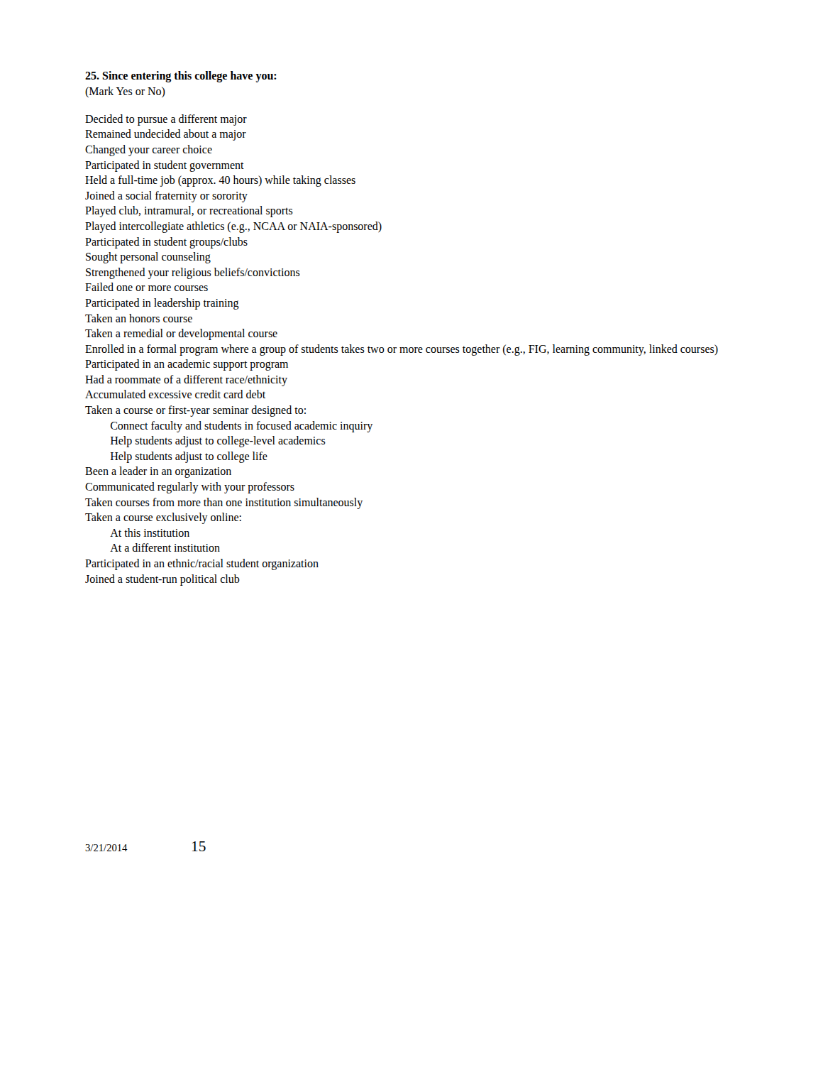25. Since entering this college have you:
(Mark Yes or No)
Decided to pursue a different major
Remained undecided about a major
Changed your career choice
Participated in student government
Held a full-time job (approx. 40 hours) while taking classes
Joined a social fraternity or sorority
Played club, intramural, or recreational sports
Played intercollegiate athletics (e.g., NCAA or NAIA-sponsored)
Participated in student groups/clubs
Sought personal counseling
Strengthened your religious beliefs/convictions
Failed one or more courses
Participated in leadership training
Taken an honors course
Taken a remedial or developmental course
Enrolled in a formal program where a group of students takes two or more courses together (e.g., FIG, learning community, linked courses)
Participated in an academic support program
Had a roommate of a different race/ethnicity
Accumulated excessive credit card debt
Taken a course or first-year seminar designed to:
Connect faculty and students in focused academic inquiry
Help students adjust to college-level academics
Help students adjust to college life
Been a leader in an organization
Communicated regularly with your professors
Taken courses from more than one institution simultaneously
Taken a course exclusively online:
At this institution
At a different institution
Participated in an ethnic/racial student organization
Joined a student-run political club
3/21/2014 15